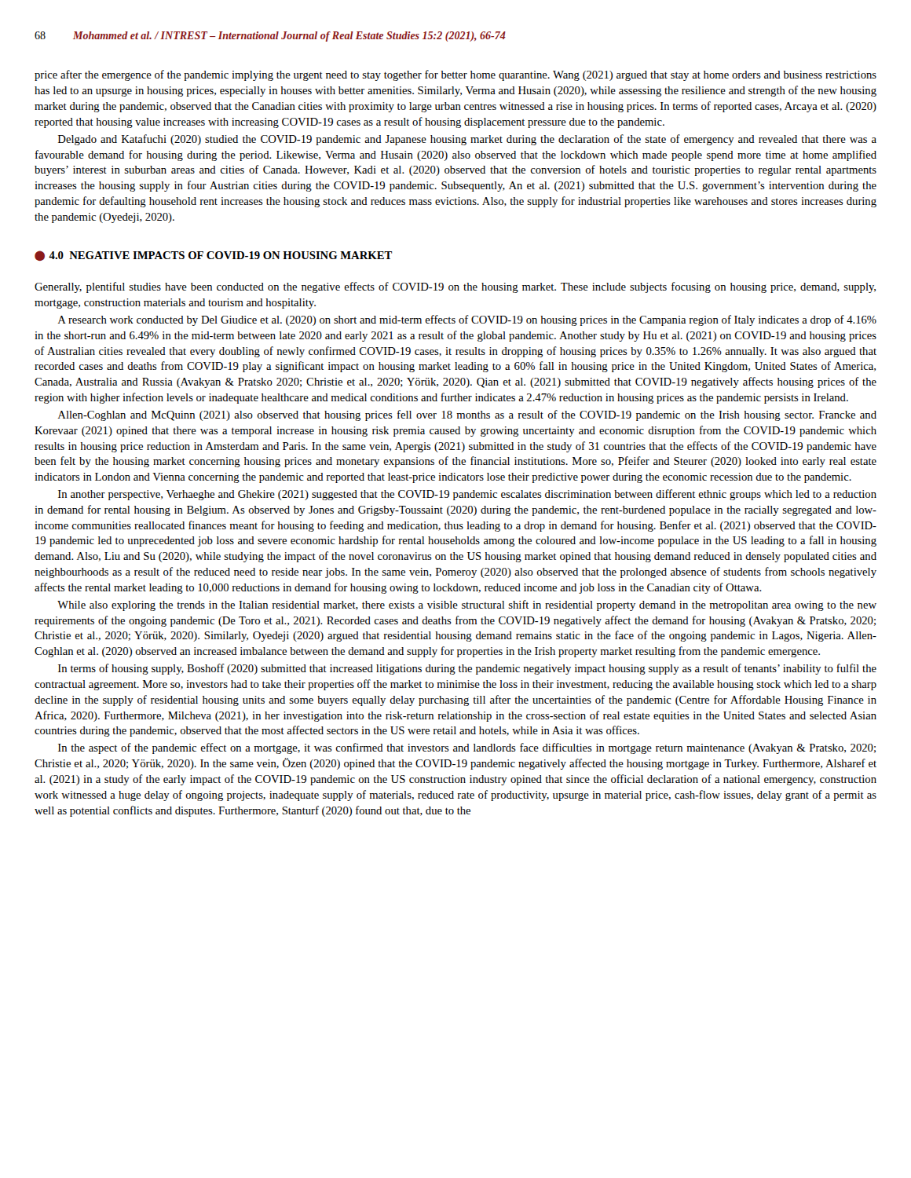68 Mohammed et al. / INTREST – International Journal of Real Estate Studies 15:2 (2021), 66-74
price after the emergence of the pandemic implying the urgent need to stay together for better home quarantine. Wang (2021) argued that stay at home orders and business restrictions has led to an upsurge in housing prices, especially in houses with better amenities. Similarly, Verma and Husain (2020), while assessing the resilience and strength of the new housing market during the pandemic, observed that the Canadian cities with proximity to large urban centres witnessed a rise in housing prices. In terms of reported cases, Arcaya et al. (2020) reported that housing value increases with increasing COVID-19 cases as a result of housing displacement pressure due to the pandemic.
Delgado and Katafuchi (2020) studied the COVID-19 pandemic and Japanese housing market during the declaration of the state of emergency and revealed that there was a favourable demand for housing during the period. Likewise, Verma and Husain (2020) also observed that the lockdown which made people spend more time at home amplified buyers’ interest in suburban areas and cities of Canada. However, Kadi et al. (2020) observed that the conversion of hotels and touristic properties to regular rental apartments increases the housing supply in four Austrian cities during the COVID-19 pandemic. Subsequently, An et al. (2021) submitted that the U.S. government’s intervention during the pandemic for defaulting household rent increases the housing stock and reduces mass evictions. Also, the supply for industrial properties like warehouses and stores increases during the pandemic (Oyedeji, 2020).
4.0 NEGATIVE IMPACTS OF COVID-19 ON HOUSING MARKET
Generally, plentiful studies have been conducted on the negative effects of COVID-19 on the housing market. These include subjects focusing on housing price, demand, supply, mortgage, construction materials and tourism and hospitality.
A research work conducted by Del Giudice et al. (2020) on short and mid-term effects of COVID-19 on housing prices in the Campania region of Italy indicates a drop of 4.16% in the short-run and 6.49% in the mid-term between late 2020 and early 2021 as a result of the global pandemic. Another study by Hu et al. (2021) on COVID-19 and housing prices of Australian cities revealed that every doubling of newly confirmed COVID-19 cases, it results in dropping of housing prices by 0.35% to 1.26% annually. It was also argued that recorded cases and deaths from COVID-19 play a significant impact on housing market leading to a 60% fall in housing price in the United Kingdom, United States of America, Canada, Australia and Russia (Avakyan & Pratsko 2020; Christie et al., 2020; Yörük, 2020). Qian et al. (2021) submitted that COVID-19 negatively affects housing prices of the region with higher infection levels or inadequate healthcare and medical conditions and further indicates a 2.47% reduction in housing prices as the pandemic persists in Ireland.
Allen-Coghlan and McQuinn (2021) also observed that housing prices fell over 18 months as a result of the COVID-19 pandemic on the Irish housing sector. Francke and Korevaar (2021) opined that there was a temporal increase in housing risk premia caused by growing uncertainty and economic disruption from the COVID-19 pandemic which results in housing price reduction in Amsterdam and Paris. In the same vein, Apergis (2021) submitted in the study of 31 countries that the effects of the COVID-19 pandemic have been felt by the housing market concerning housing prices and monetary expansions of the financial institutions. More so, Pfeifer and Steurer (2020) looked into early real estate indicators in London and Vienna concerning the pandemic and reported that least-price indicators lose their predictive power during the economic recession due to the pandemic.
In another perspective, Verhaeghe and Ghekire (2021) suggested that the COVID-19 pandemic escalates discrimination between different ethnic groups which led to a reduction in demand for rental housing in Belgium. As observed by Jones and Grigsby-Toussaint (2020) during the pandemic, the rent-burdened populace in the racially segregated and low-income communities reallocated finances meant for housing to feeding and medication, thus leading to a drop in demand for housing. Benfer et al. (2021) observed that the COVID-19 pandemic led to unprecedented job loss and severe economic hardship for rental households among the coloured and low-income populace in the US leading to a fall in housing demand. Also, Liu and Su (2020), while studying the impact of the novel coronavirus on the US housing market opined that housing demand reduced in densely populated cities and neighbourhoods as a result of the reduced need to reside near jobs. In the same vein, Pomeroy (2020) also observed that the prolonged absence of students from schools negatively affects the rental market leading to 10,000 reductions in demand for housing owing to lockdown, reduced income and job loss in the Canadian city of Ottawa.
While also exploring the trends in the Italian residential market, there exists a visible structural shift in residential property demand in the metropolitan area owing to the new requirements of the ongoing pandemic (De Toro et al., 2021). Recorded cases and deaths from the COVID-19 negatively affect the demand for housing (Avakyan & Pratsko, 2020; Christie et al., 2020; Yörük, 2020). Similarly, Oyedeji (2020) argued that residential housing demand remains static in the face of the ongoing pandemic in Lagos, Nigeria. Allen-Coghlan et al. (2020) observed an increased imbalance between the demand and supply for properties in the Irish property market resulting from the pandemic emergence.
In terms of housing supply, Boshoff (2020) submitted that increased litigations during the pandemic negatively impact housing supply as a result of tenants’ inability to fulfil the contractual agreement. More so, investors had to take their properties off the market to minimise the loss in their investment, reducing the available housing stock which led to a sharp decline in the supply of residential housing units and some buyers equally delay purchasing till after the uncertainties of the pandemic (Centre for Affordable Housing Finance in Africa, 2020). Furthermore, Milcheva (2021), in her investigation into the risk-return relationship in the cross-section of real estate equities in the United States and selected Asian countries during the pandemic, observed that the most affected sectors in the US were retail and hotels, while in Asia it was offices.
In the aspect of the pandemic effect on a mortgage, it was confirmed that investors and landlords face difficulties in mortgage return maintenance (Avakyan & Pratsko, 2020; Christie et al., 2020; Yörük, 2020). In the same vein, Özen (2020) opined that the COVID-19 pandemic negatively affected the housing mortgage in Turkey. Furthermore, Alsharef et al. (2021) in a study of the early impact of the COVID-19 pandemic on the US construction industry opined that since the official declaration of a national emergency, construction work witnessed a huge delay of ongoing projects, inadequate supply of materials, reduced rate of productivity, upsurge in material price, cash-flow issues, delay grant of a permit as well as potential conflicts and disputes. Furthermore, Stanturf (2020) found out that, due to the